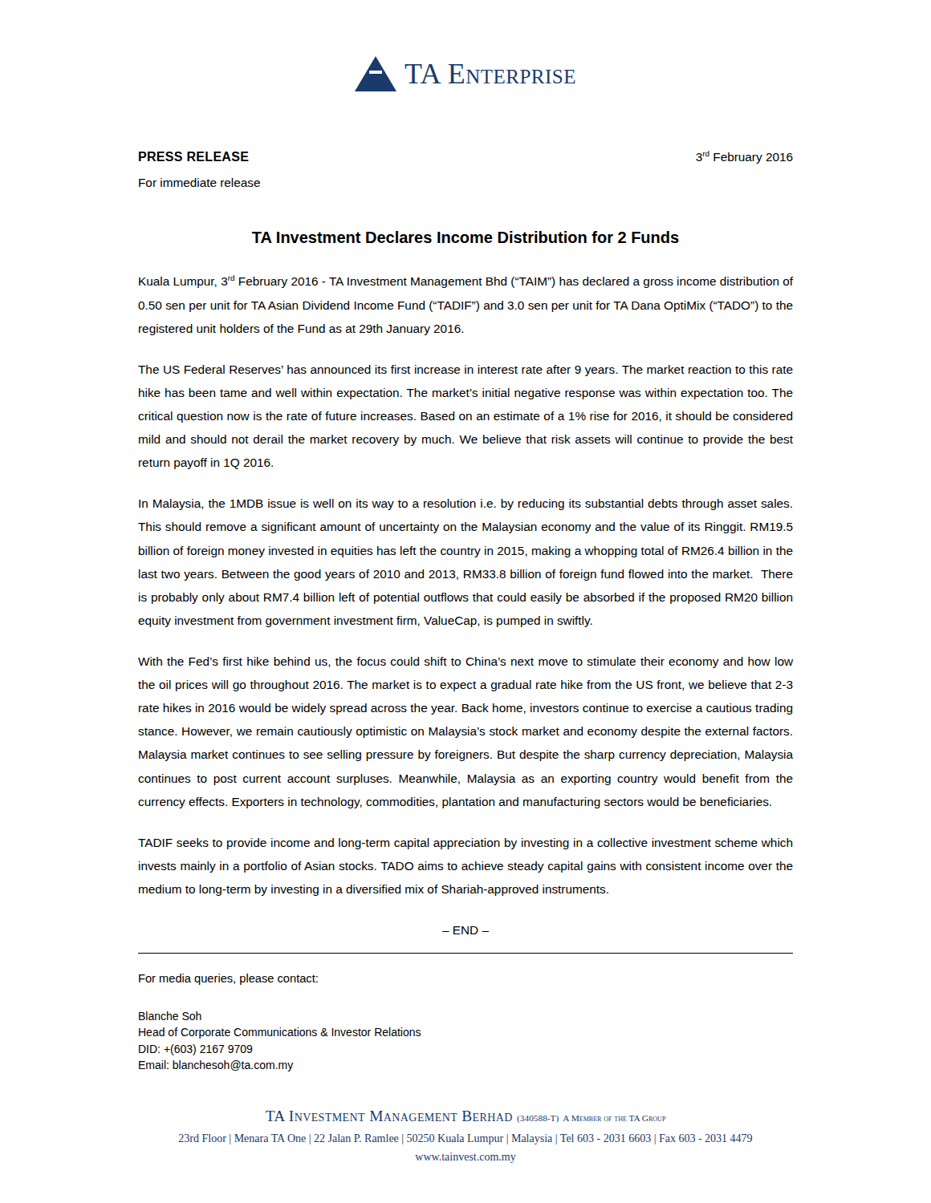TA Enterprise
PRESS RELEASE
3rd February 2016
For immediate release
TA Investment Declares Income Distribution for 2 Funds
Kuala Lumpur, 3rd February 2016 - TA Investment Management Bhd (“TAIM”) has declared a gross income distribution of 0.50 sen per unit for TA Asian Dividend Income Fund (“TADIF”) and 3.0 sen per unit for TA Dana OptiMix (“TADO”) to the registered unit holders of the Fund as at 29th January 2016.
The US Federal Reserves’ has announced its first increase in interest rate after 9 years. The market reaction to this rate hike has been tame and well within expectation. The market’s initial negative response was within expectation too. The critical question now is the rate of future increases. Based on an estimate of a 1% rise for 2016, it should be considered mild and should not derail the market recovery by much. We believe that risk assets will continue to provide the best return payoff in 1Q 2016.
In Malaysia, the 1MDB issue is well on its way to a resolution i.e. by reducing its substantial debts through asset sales. This should remove a significant amount of uncertainty on the Malaysian economy and the value of its Ringgit. RM19.5 billion of foreign money invested in equities has left the country in 2015, making a whopping total of RM26.4 billion in the last two years. Between the good years of 2010 and 2013, RM33.8 billion of foreign fund flowed into the market. There is probably only about RM7.4 billion left of potential outflows that could easily be absorbed if the proposed RM20 billion equity investment from government investment firm, ValueCap, is pumped in swiftly.
With the Fed’s first hike behind us, the focus could shift to China’s next move to stimulate their economy and how low the oil prices will go throughout 2016. The market is to expect a gradual rate hike from the US front, we believe that 2-3 rate hikes in 2016 would be widely spread across the year. Back home, investors continue to exercise a cautious trading stance. However, we remain cautiously optimistic on Malaysia’s stock market and economy despite the external factors. Malaysia market continues to see selling pressure by foreigners. But despite the sharp currency depreciation, Malaysia continues to post current account surpluses. Meanwhile, Malaysia as an exporting country would benefit from the currency effects. Exporters in technology, commodities, plantation and manufacturing sectors would be beneficiaries.
TADIF seeks to provide income and long-term capital appreciation by investing in a collective investment scheme which invests mainly in a portfolio of Asian stocks. TADO aims to achieve steady capital gains with consistent income over the medium to long-term by investing in a diversified mix of Shariah-approved instruments.
– END –
For media queries, please contact:
Blanche Soh
Head of Corporate Communications & Investor Relations
DID: +(603) 2167 9709
Email: blanchesoh@ta.com.my
TA Investment Management Berhad (340588-T) A Member of the TA Group
23rd Floor | Menara TA One | 22 Jalan P. Ramlee | 50250 Kuala Lumpur | Malaysia | Tel 603 - 2031 6603 | Fax 603 - 2031 4479
www.tainvest.com.my